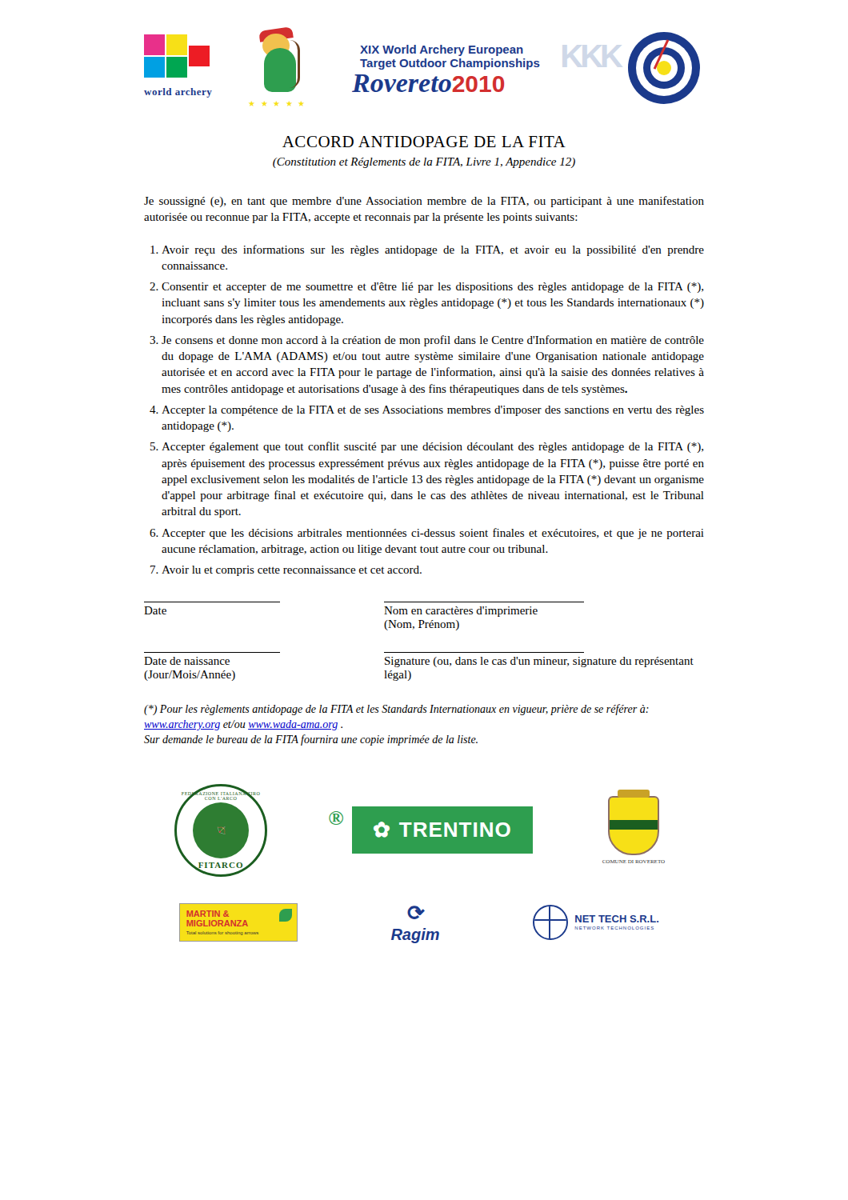world archery
★ ★ ★ ★ ★
KKK
XIX World Archery European
Target Outdoor Championships
Rovereto2010
ACCORD ANTIDOPAGE DE LA FITA
(Constitution et Réglements de la FITA, Livre 1, Appendice 12)
Je soussigné (e), en tant que membre d'une Association membre de la FITA, ou participant à une manifestation autorisée ou reconnue par la FITA, accepte et reconnais par la présente les points suivants:
Avoir reçu des informations sur les règles antidopage de la FITA, et avoir eu la possibilité d'en prendre connaissance.
Consentir et accepter de me soumettre et d'être lié par les dispositions des règles antidopage de la FITA (*), incluant sans s'y limiter tous les amendements aux règles antidopage (*) et tous les Standards internationaux (*) incorporés dans les règles antidopage.
Je consens et donne mon accord à la création de mon profil dans le Centre d'Information en matière de contrôle du dopage de L'AMA (ADAMS) et/ou tout autre système similaire d'une Organisation nationale antidopage autorisée et en accord avec la FITA pour le partage de l'information, ainsi qu'à la saisie des données relatives à mes contrôles antidopage et autorisations d'usage à des fins thérapeutiques dans de tels systèmes.
Accepter la compétence de la FITA et de ses Associations membres d'imposer des sanctions en vertu des règles antidopage (*).
Accepter également que tout conflit suscité par une décision découlant des règles antidopage de la FITA (*), après épuisement des processus expressément prévus aux règles antidopage de la FITA (*), puisse être porté en appel exclusivement selon les modalités de l'article 13 des règles antidopage de la FITA (*) devant un organisme d'appel pour arbitrage final et exécutoire qui, dans le cas des athlètes de niveau international, est le Tribunal arbitral du sport.
Accepter que les décisions arbitrales mentionnées ci-dessus soient finales et exécutoires, et que je ne porterai aucune réclamation, arbitrage, action ou litige devant tout autre cour ou tribunal.
Avoir lu et compris cette reconnaissance et cet accord.
Date
Nom en caractères d'imprimerie
(Nom, Prénom)
Date de naissance
(Jour/Mois/Année)
Signature (ou, dans le cas d'un mineur, signature du représentant légal)
(*) Pour les règlements antidopage de la FITA et les Standards Internationaux en vigueur, prière de se référer à: www.archery.org et/ou www.wada-ama.org .
Sur demande le bureau de la FITA fournira une copie imprimée de la liste.
FEDERAZIONE ITALIANA TIRO CON L'ARCO
🏹
FITARCO
®
✿TRENTINO
COMUNE DI ROVERETO
MARTIN &
MIGLIORANZA
Total solutions for shooting arrows
⟳
Ragim
NET TECH S.R.L.
NETWORK TECHNOLOGIES